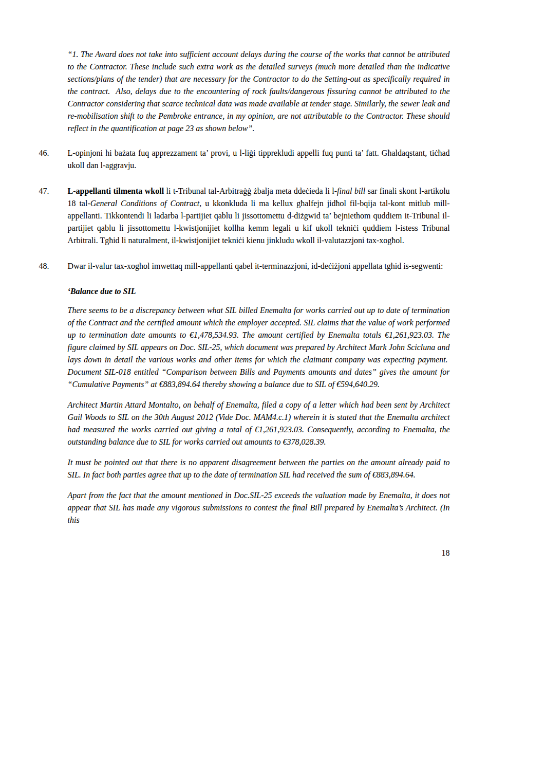“1. The Award does not take into sufficient account delays during the course of the works that cannot be attributed to the Contractor. These include such extra work as the detailed surveys (much more detailed than the indicative sections/plans of the tender) that are necessary for the Contractor to do the Setting-out as specifically required in the contract. Also, delays due to the encountering of rock faults/dangerous fissuring cannot be attributed to the Contractor considering that scarce technical data was made available at tender stage. Similarly, the sewer leak and re-mobilisation shift to the Pembroke entrance, in my opinion, are not attributable to the Contractor. These should reflect in the quantification at page 23 as shown below”.
46. L-opinjoni hi bażata fuq apprezzament ta’ provi, u l-liġi tipprekludi appelli fuq punti ta’ fatt. Għaldaqstant, tiċħad ukoll dan l-aggravju.
47. L-appellanti tilmenta wkoll li t-Tribunal tal-Arbitraġġ żbalja meta ddeċieda li l-final bill sar finali skont l-artikolu 18 tal-General Conditions of Contract, u kkonkluda li ma kellux għalfejn jidħol fil-bqija tal-kont mitlub mill-appellanti. Tikkontendi li ladarba l-partijiet qablu li jissottomettu d-diżgwid ta’ bejniethom quddiem it-Tribunal il-partijiet qablu li jissottomettu l-kwistjonijiet kollha kemm legali u kif ukoll tekniċi quddiem l-istess Tribunal Arbitrali. Tgħid li naturalment, il-kwistjonijiet tekniċi kienu jinkludu wkoll il-valutazzjoni tax-xogħol.
48. Dwar il-valur tax-xogħol imwettaq mill-appellanti qabel it-terminazzjoni, id-deċiżjoni appellata tgħid is-segwenti:
‘Balance due to SIL
There seems to be a discrepancy between what SIL billed Enemalta for works carried out up to date of termination of the Contract and the certified amount which the employer accepted. SIL claims that the value of work performed up to termination date amounts to €1,478,534.93. The amount certified by Enemalta totals €1,261,923.03. The figure claimed by SIL appears on Doc. SIL-25, which document was prepared by Architect Mark John Scicluna and lays down in detail the various works and other items for which the claimant company was expecting payment. Document SIL-018 entitled “Comparison between Bills and Payments amounts and dates” gives the amount for “Cumulative Payments” at €883,894.64 thereby showing a balance due to SIL of €594,640.29.
Architect Martin Attard Montalto, on behalf of Enemalta, filed a copy of a letter which had been sent by Architect Gail Woods to SIL on the 30th August 2012 (Vide Doc. MAM4.c.1) wherein it is stated that the Enemalta architect had measured the works carried out giving a total of €1,261,923.03. Consequently, according to Enemalta, the outstanding balance due to SIL for works carried out amounts to €378,028.39.
It must be pointed out that there is no apparent disagreement between the parties on the amount already paid to SIL. In fact both parties agree that up to the date of termination SIL had received the sum of €883,894.64.
Apart from the fact that the amount mentioned in Doc.SIL-25 exceeds the valuation made by Enemalta, it does not appear that SIL has made any vigorous submissions to contest the final Bill prepared by Enemalta’s Architect. (In this
18